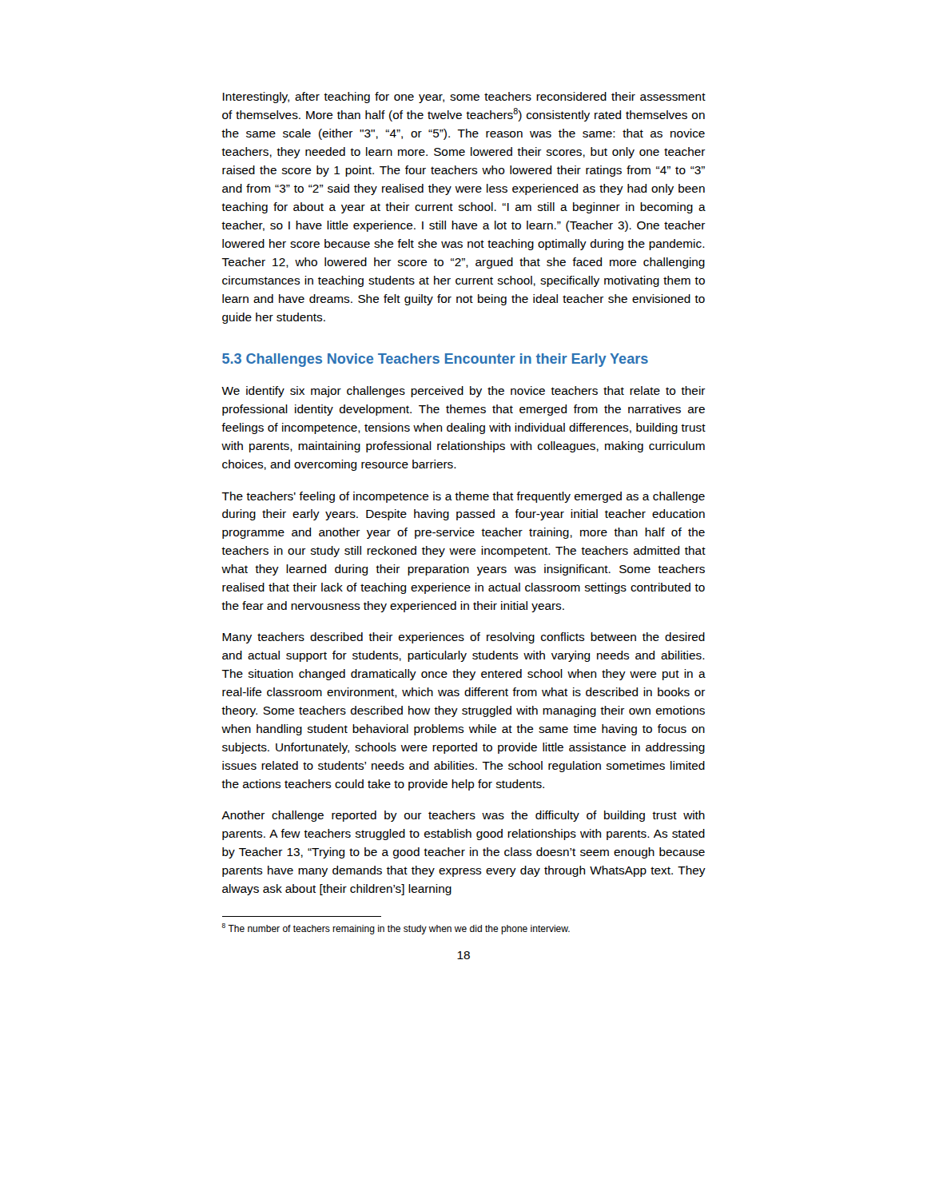Interestingly, after teaching for one year, some teachers reconsidered their assessment of themselves. More than half (of the twelve teachers8) consistently rated themselves on the same scale (either "3", “4”, or “5”). The reason was the same: that as novice teachers, they needed to learn more. Some lowered their scores, but only one teacher raised the score by 1 point. The four teachers who lowered their ratings from “4” to “3” and from “3” to “2” said they realised they were less experienced as they had only been teaching for about a year at their current school. “I am still a beginner in becoming a teacher, so I have little experience. I still have a lot to learn.” (Teacher 3). One teacher lowered her score because she felt she was not teaching optimally during the pandemic. Teacher 12, who lowered her score to “2”, argued that she faced more challenging circumstances in teaching students at her current school, specifically motivating them to learn and have dreams. She felt guilty for not being the ideal teacher she envisioned to guide her students.
5.3 Challenges Novice Teachers Encounter in their Early Years
We identify six major challenges perceived by the novice teachers that relate to their professional identity development. The themes that emerged from the narratives are feelings of incompetence, tensions when dealing with individual differences, building trust with parents, maintaining professional relationships with colleagues, making curriculum choices, and overcoming resource barriers.
The teachers' feeling of incompetence is a theme that frequently emerged as a challenge during their early years. Despite having passed a four-year initial teacher education programme and another year of pre-service teacher training, more than half of the teachers in our study still reckoned they were incompetent. The teachers admitted that what they learned during their preparation years was insignificant. Some teachers realised that their lack of teaching experience in actual classroom settings contributed to the fear and nervousness they experienced in their initial years.
Many teachers described their experiences of resolving conflicts between the desired and actual support for students, particularly students with varying needs and abilities. The situation changed dramatically once they entered school when they were put in a real-life classroom environment, which was different from what is described in books or theory. Some teachers described how they struggled with managing their own emotions when handling student behavioral problems while at the same time having to focus on subjects. Unfortunately, schools were reported to provide little assistance in addressing issues related to students’ needs and abilities. The school regulation sometimes limited the actions teachers could take to provide help for students.
Another challenge reported by our teachers was the difficulty of building trust with parents. A few teachers struggled to establish good relationships with parents. As stated by Teacher 13, “Trying to be a good teacher in the class doesn’t seem enough because parents have many demands that they express every day through WhatsApp text. They always ask about [their children’s] learning
8 The number of teachers remaining in the study when we did the phone interview.
18